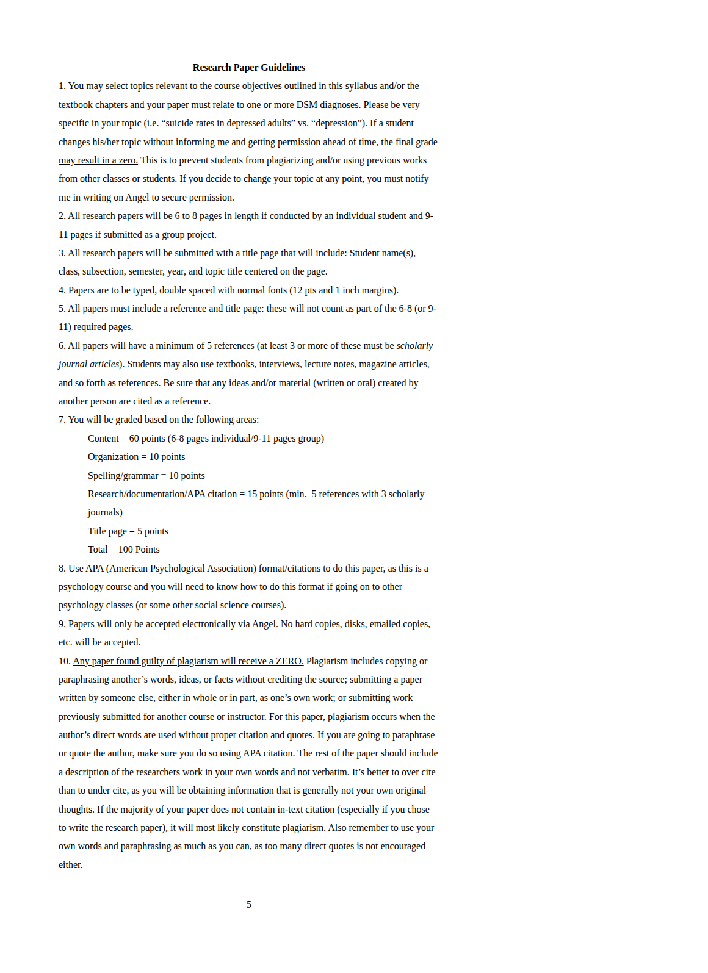Research Paper Guidelines
1. You may select topics relevant to the course objectives outlined in this syllabus and/or the textbook chapters and your paper must relate to one or more DSM diagnoses. Please be very specific in your topic (i.e. “suicide rates in depressed adults” vs. “depression”). If a student changes his/her topic without informing me and getting permission ahead of time, the final grade may result in a zero. This is to prevent students from plagiarizing and/or using previous works from other classes or students. If you decide to change your topic at any point, you must notify me in writing on Angel to secure permission.
2. All research papers will be 6 to 8 pages in length if conducted by an individual student and 9-11 pages if submitted as a group project.
3. All research papers will be submitted with a title page that will include: Student name(s), class, subsection, semester, year, and topic title centered on the page.
4. Papers are to be typed, double spaced with normal fonts (12 pts and 1 inch margins).
5. All papers must include a reference and title page: these will not count as part of the 6-8 (or 9-11) required pages.
6. All papers will have a minimum of 5 references (at least 3 or more of these must be scholarly journal articles). Students may also use textbooks, interviews, lecture notes, magazine articles, and so forth as references. Be sure that any ideas and/or material (written or oral) created by another person are cited as a reference.
7. You will be graded based on the following areas:
Content = 60 points (6-8 pages individual/9-11 pages group)
Organization = 10 points
Spelling/grammar = 10 points
Research/documentation/APA citation = 15 points (min. 5 references with 3 scholarly journals)
Title page = 5 points
Total = 100 Points
8. Use APA (American Psychological Association) format/citations to do this paper, as this is a psychology course and you will need to know how to do this format if going on to other psychology classes (or some other social science courses).
9. Papers will only be accepted electronically via Angel. No hard copies, disks, emailed copies, etc. will be accepted.
10. Any paper found guilty of plagiarism will receive a ZERO. Plagiarism includes copying or paraphrasing another’s words, ideas, or facts without crediting the source; submitting a paper written by someone else, either in whole or in part, as one’s own work; or submitting work previously submitted for another course or instructor. For this paper, plagiarism occurs when the author’s direct words are used without proper citation and quotes. If you are going to paraphrase or quote the author, make sure you do so using APA citation. The rest of the paper should include a description of the researchers work in your own words and not verbatim. It’s better to over cite than to under cite, as you will be obtaining information that is generally not your own original thoughts. If the majority of your paper does not contain in-text citation (especially if you chose to write the research paper), it will most likely constitute plagiarism. Also remember to use your own words and paraphrasing as much as you can, as too many direct quotes is not encouraged either.
5